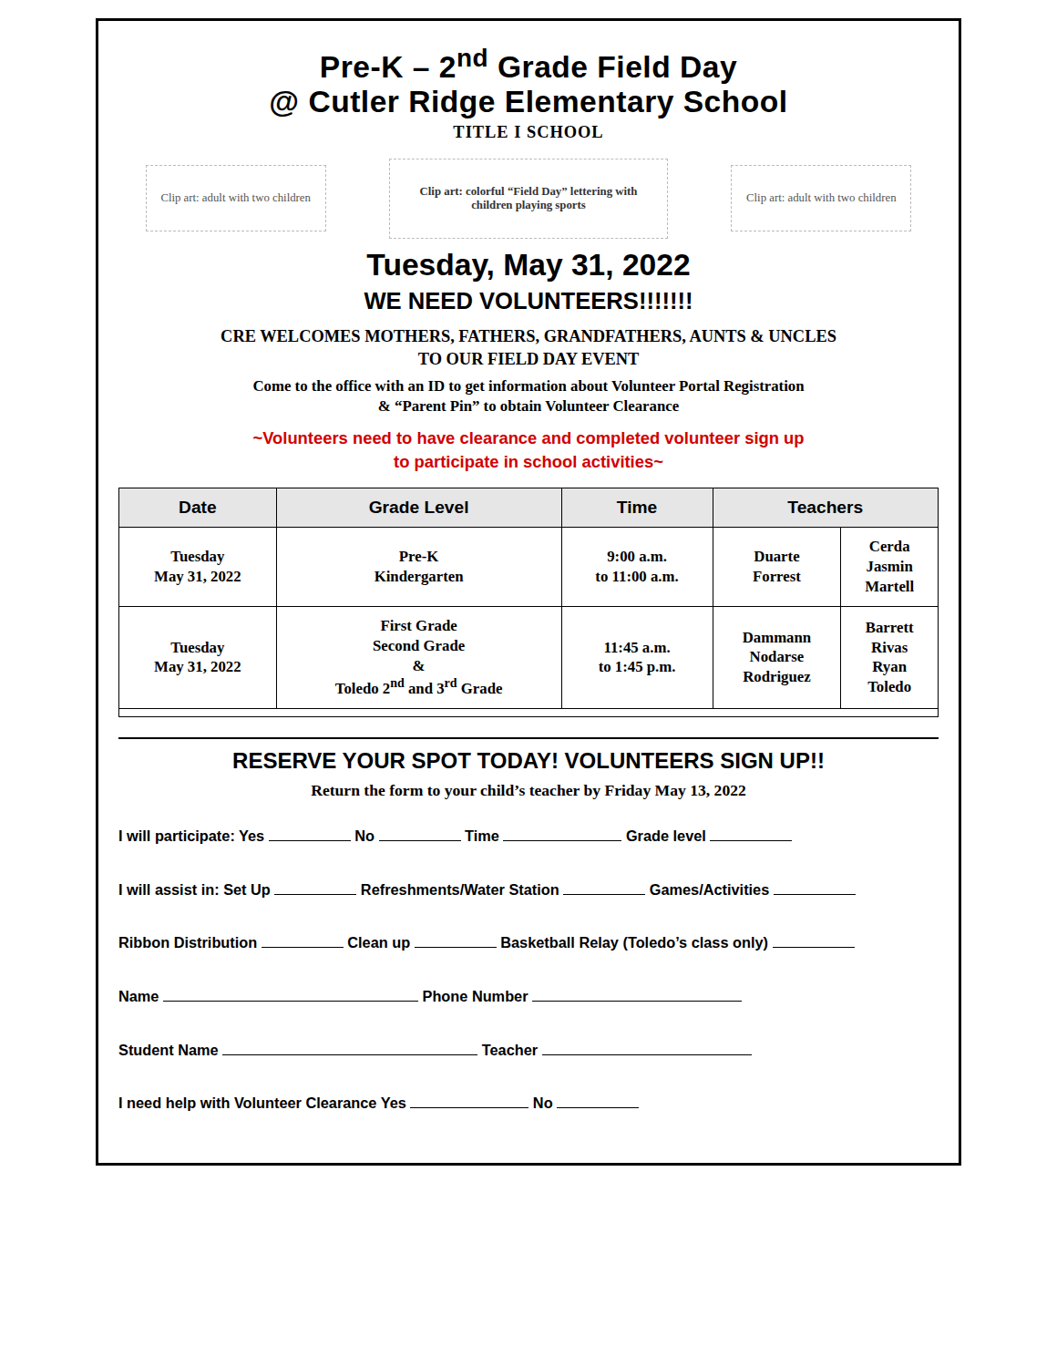Pre-K – 2nd Grade Field Day @ Cutler Ridge Elementary School
TITLE I SCHOOL
Clip art: adult with two children
Clip art: colorful “Field Day” lettering with children playing sports
Clip art: adult with two children
Tuesday, May 31, 2022
WE NEED VOLUNTEERS!!!!!!!
CRE WELCOMES MOTHERS, FATHERS, GRANDFATHERS, AUNTS & UNCLES
TO OUR FIELD DAY EVENT
Come to the office with an ID to get information about Volunteer Portal Registration
& “Parent Pin” to obtain Volunteer Clearance
~Volunteers need to have clearance and completed volunteer sign up
to participate in school activities~
| Date | Grade Level | Time | Teachers |
| --- | --- | --- | --- |
| Tuesday May 31, 2022 | Pre-K Kindergarten | 9:00 a.m. to 11:00 a.m. | Duarte Forrest | Cerda Jasmin Martell |
| Tuesday May 31, 2022 | First Grade Second Grade & Toledo 2 nd and 3 rd Grade | 11:45 a.m. to 1:45 p.m. | Dammann Nodarse Rodriguez | Barrett Rivas Ryan Toledo |
RESERVE YOUR SPOT TODAY! VOLUNTEERS SIGN UP!!
Return the form to your child’s teacher by Friday May 13, 2022
I will participate: Yes No Time Grade level
I will assist in: Set Up Refreshments/Water Station Games/Activities
Ribbon Distribution Clean up Basketball Relay (Toledo’s class only)
Name Phone Number
Student Name Teacher
I need help with Volunteer Clearance Yes No